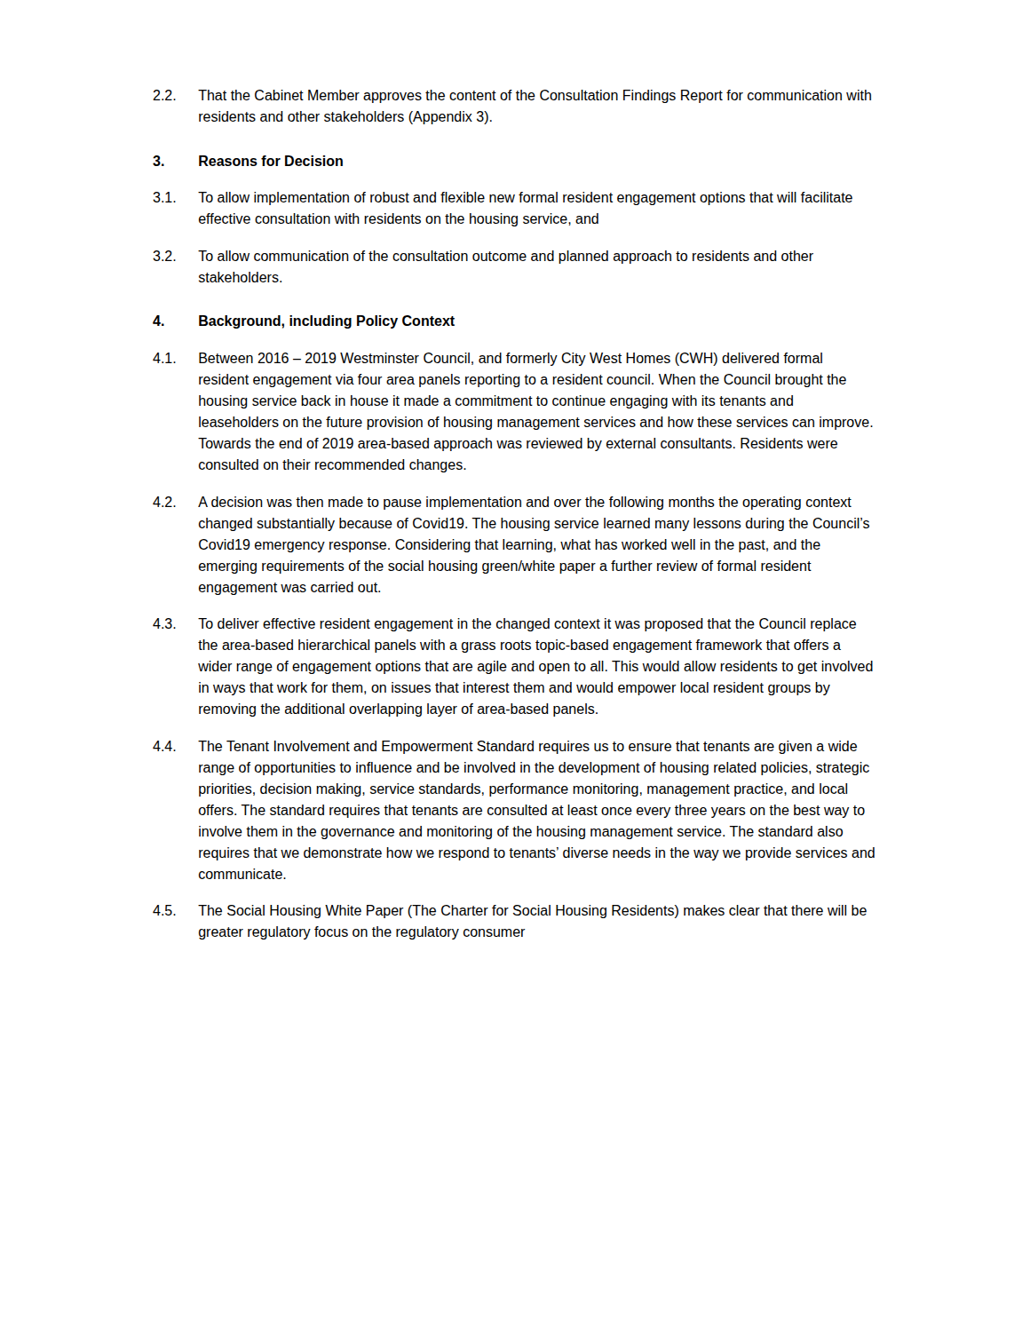2.2. That the Cabinet Member approves the content of the Consultation Findings Report for communication with residents and other stakeholders (Appendix 3).
3. Reasons for Decision
3.1. To allow implementation of robust and flexible new formal resident engagement options that will facilitate effective consultation with residents on the housing service, and
3.2. To allow communication of the consultation outcome and planned approach to residents and other stakeholders.
4. Background, including Policy Context
4.1. Between 2016 – 2019 Westminster Council, and formerly City West Homes (CWH) delivered formal resident engagement via four area panels reporting to a resident council. When the Council brought the housing service back in house it made a commitment to continue engaging with its tenants and leaseholders on the future provision of housing management services and how these services can improve. Towards the end of 2019 area-based approach was reviewed by external consultants. Residents were consulted on their recommended changes.
4.2. A decision was then made to pause implementation and over the following months the operating context changed substantially because of Covid19. The housing service learned many lessons during the Council’s Covid19 emergency response. Considering that learning, what has worked well in the past, and the emerging requirements of the social housing green/white paper a further review of formal resident engagement was carried out.
4.3. To deliver effective resident engagement in the changed context it was proposed that the Council replace the area-based hierarchical panels with a grass roots topic-based engagement framework that offers a wider range of engagement options that are agile and open to all. This would allow residents to get involved in ways that work for them, on issues that interest them and would empower local resident groups by removing the additional overlapping layer of area-based panels.
4.4. The Tenant Involvement and Empowerment Standard requires us to ensure that tenants are given a wide range of opportunities to influence and be involved in the development of housing related policies, strategic priorities, decision making, service standards, performance monitoring, management practice, and local offers. The standard requires that tenants are consulted at least once every three years on the best way to involve them in the governance and monitoring of the housing management service. The standard also requires that we demonstrate how we respond to tenants’ diverse needs in the way we provide services and communicate.
4.5. The Social Housing White Paper (The Charter for Social Housing Residents) makes clear that there will be greater regulatory focus on the regulatory consumer